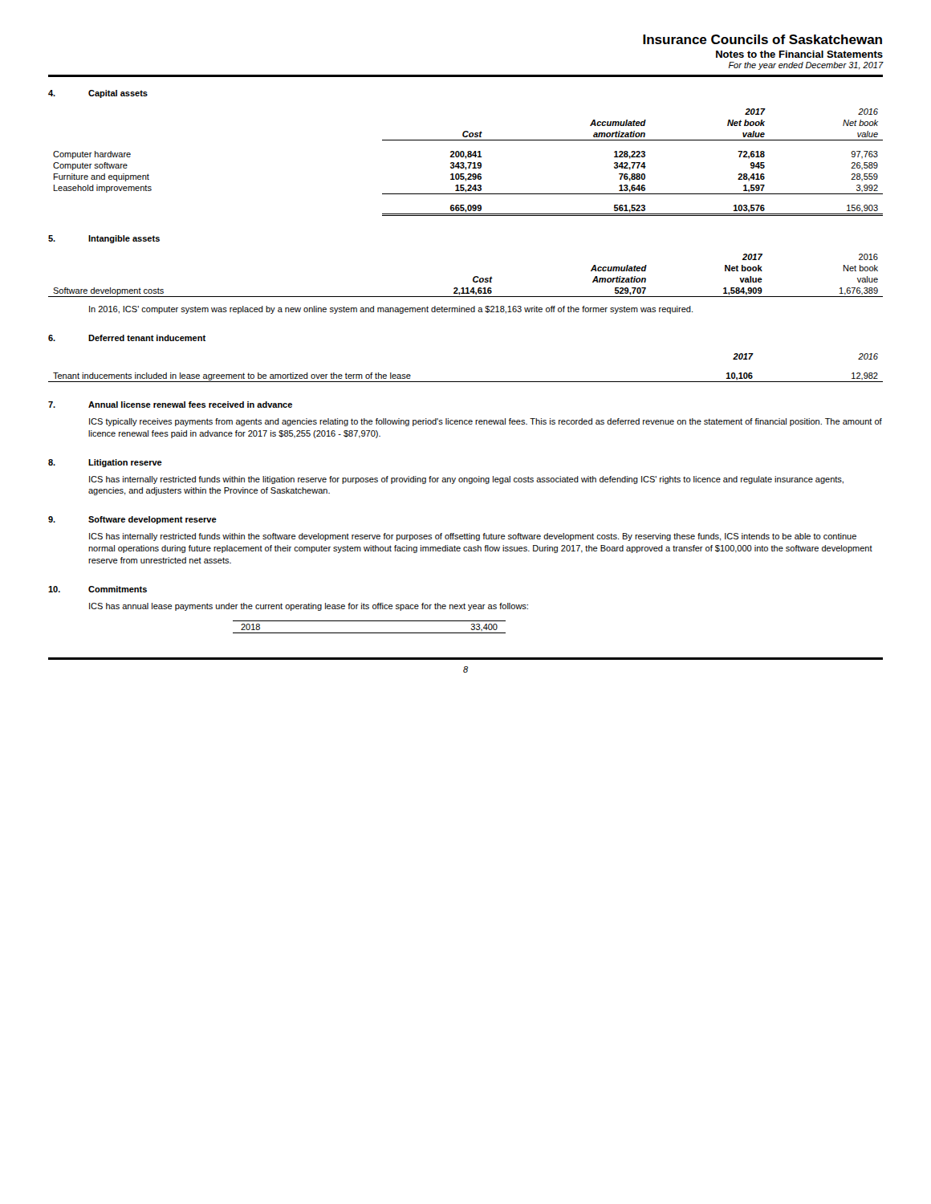Insurance Councils of Saskatchewan
Notes to the Financial Statements
For the year ended December 31, 2017
4. Capital assets
| | | | 2017 | 2016 |
| | | Accumulated | Net book | Net book |
| | Cost | amortization | value | value |
| Computer hardware | 200,841 | 128,223 | 72,618 | 97,763 |
| Computer software | 343,719 | 342,774 | 945 | 26,589 |
| Furniture and equipment | 105,296 | 76,880 | 28,416 | 28,559 |
| Leasehold improvements | 15,243 | 13,646 | 1,597 | 3,992 |
| | 665,099 | 561,523 | 103,576 | 156,903 |
5. Intangible assets
| | | | 2017 | 2016 |
| | | Accumulated | Net book | Net book |
| | Cost | Amortization | value | value |
| Software development costs | 2,114,616 | 529,707 | 1,584,909 | 1,676,389 |
In 2016, ICS' computer system was replaced by a new online system and management determined a $218,163 write off of the former system was required.
6. Deferred tenant inducement
| | 2017 | 2016 |
| Tenant inducements included in lease agreement to be amortized over the term of the lease | 10,106 | 12,982 |
7. Annual license renewal fees received in advance
ICS typically receives payments from agents and agencies relating to the following period's licence renewal fees. This is recorded as deferred revenue on the statement of financial position. The amount of licence renewal fees paid in advance for 2017 is $85,255 (2016 - $87,970).
8. Litigation reserve
ICS has internally restricted funds within the litigation reserve for purposes of providing for any ongoing legal costs associated with defending ICS' rights to licence and regulate insurance agents, agencies, and adjusters within the Province of Saskatchewan.
9. Software development reserve
ICS has internally restricted funds within the software development reserve for purposes of offsetting future software development costs. By reserving these funds, ICS intends to be able to continue normal operations during future replacement of their computer system without facing immediate cash flow issues. During 2017, the Board approved a transfer of $100,000 into the software development reserve from unrestricted net assets.
10. Commitments
ICS has annual lease payments under the current operating lease for its office space for the next year as follows:
| 2018 | 33,400 |
8